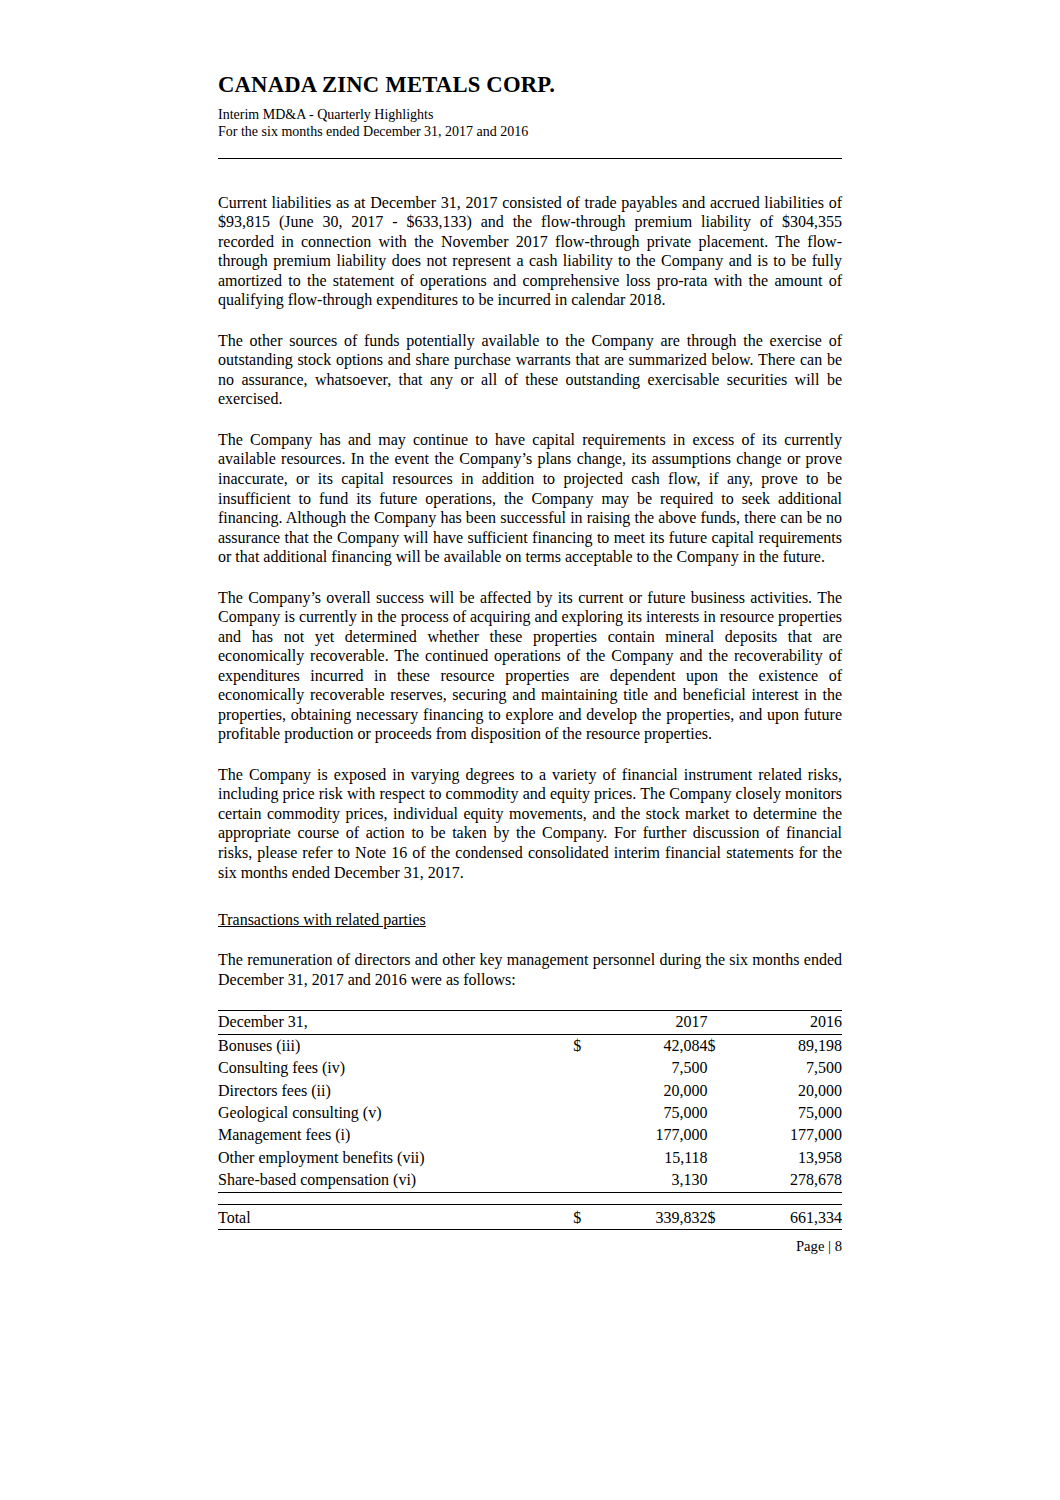CANADA ZINC METALS CORP.
Interim MD&A - Quarterly Highlights
For the six months ended December 31, 2017 and 2016
Current liabilities as at December 31, 2017 consisted of trade payables and accrued liabilities of $93,815 (June 30, 2017 - $633,133) and the flow-through premium liability of $304,355 recorded in connection with the November 2017 flow-through private placement. The flow-through premium liability does not represent a cash liability to the Company and is to be fully amortized to the statement of operations and comprehensive loss pro-rata with the amount of qualifying flow-through expenditures to be incurred in calendar 2018.
The other sources of funds potentially available to the Company are through the exercise of outstanding stock options and share purchase warrants that are summarized below. There can be no assurance, whatsoever, that any or all of these outstanding exercisable securities will be exercised.
The Company has and may continue to have capital requirements in excess of its currently available resources. In the event the Company’s plans change, its assumptions change or prove inaccurate, or its capital resources in addition to projected cash flow, if any, prove to be insufficient to fund its future operations, the Company may be required to seek additional financing. Although the Company has been successful in raising the above funds, there can be no assurance that the Company will have sufficient financing to meet its future capital requirements or that additional financing will be available on terms acceptable to the Company in the future.
The Company’s overall success will be affected by its current or future business activities. The Company is currently in the process of acquiring and exploring its interests in resource properties and has not yet determined whether these properties contain mineral deposits that are economically recoverable. The continued operations of the Company and the recoverability of expenditures incurred in these resource properties are dependent upon the existence of economically recoverable reserves, securing and maintaining title and beneficial interest in the properties, obtaining necessary financing to explore and develop the properties, and upon future profitable production or proceeds from disposition of the resource properties.
The Company is exposed in varying degrees to a variety of financial instrument related risks, including price risk with respect to commodity and equity prices. The Company closely monitors certain commodity prices, individual equity movements, and the stock market to determine the appropriate course of action to be taken by the Company. For further discussion of financial risks, please refer to Note 16 of the condensed consolidated interim financial statements for the six months ended December 31, 2017.
Transactions with related parties
The remuneration of directors and other key management personnel during the six months ended December 31, 2017 and 2016 were as follows:
| December 31, | | 2017 | | 2016 |
| --- | --- | --- | --- | --- |
| Bonuses (iii) | $ | 42,084 | $ | 89,198 |
| Consulting fees (iv) | | 7,500 | | 7,500 |
| Directors fees (ii) | | 20,000 | | 20,000 |
| Geological consulting (v) | | 75,000 | | 75,000 |
| Management fees (i) | | 177,000 | | 177,000 |
| Other employment benefits (vii) | | 15,118 | | 13,958 |
| Share-based compensation (vi) | | 3,130 | | 278,678 |
| Total | $ | 339,832 | $ | 661,334 |
Page | 8